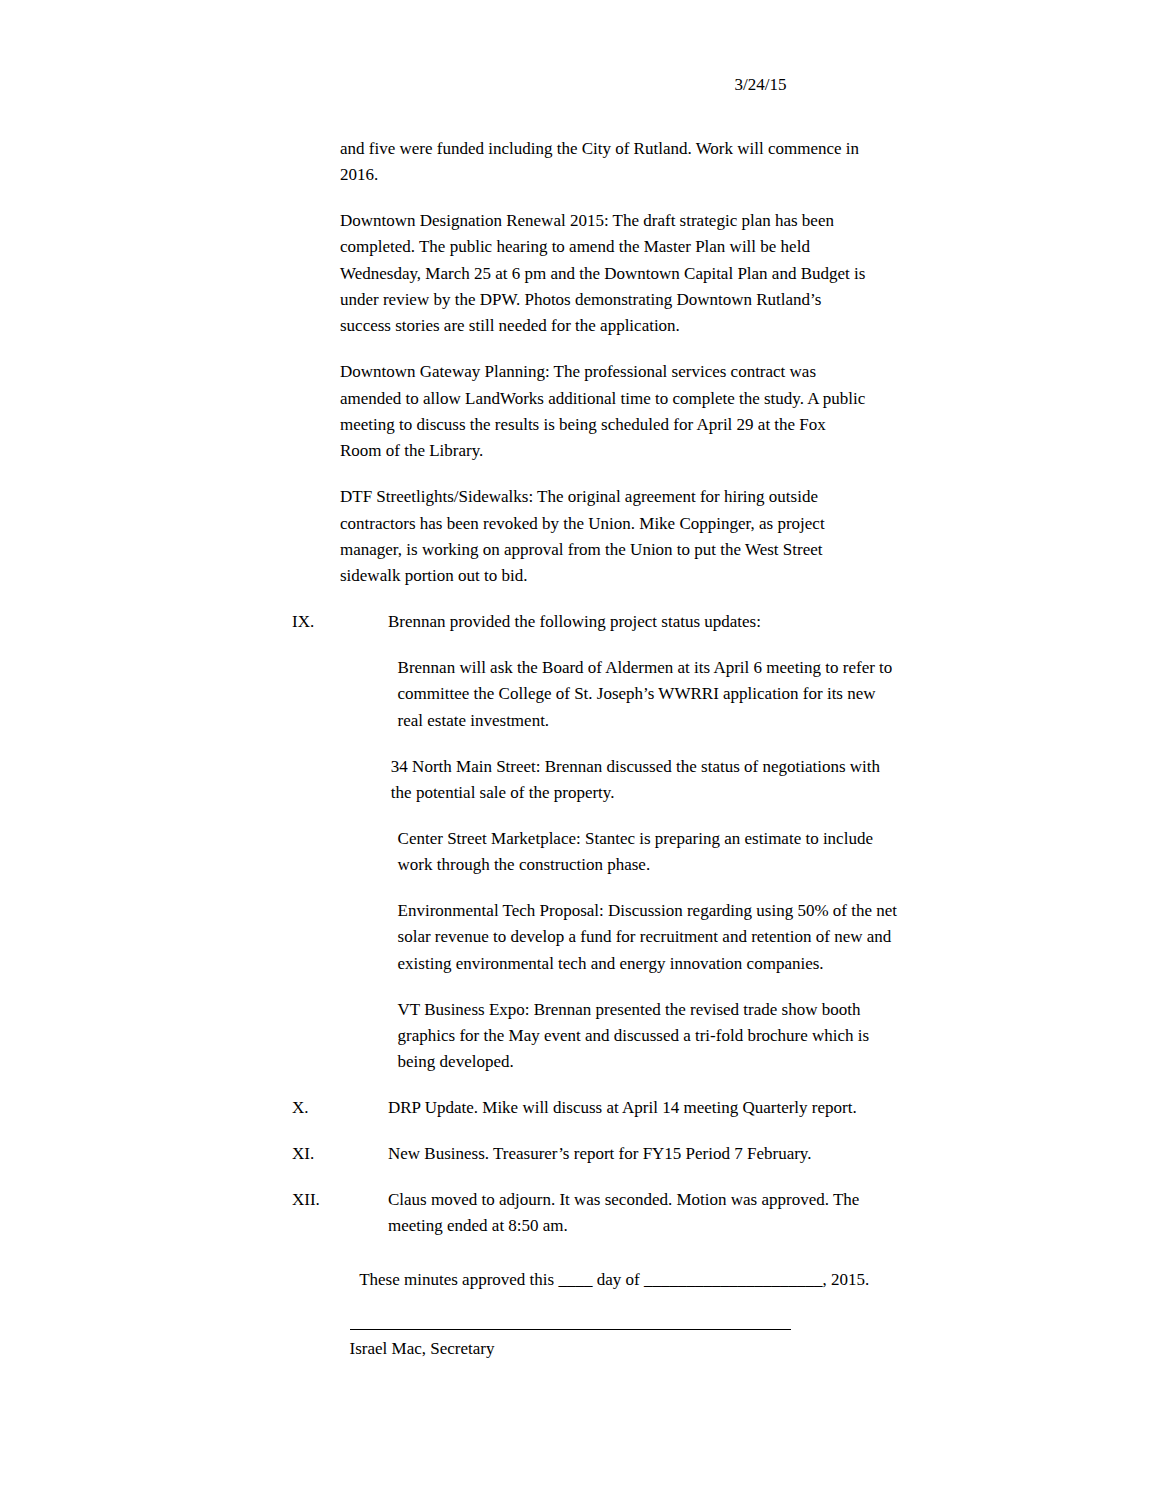3/24/15
and five were funded including the City of Rutland. Work will commence in 2016.
Downtown Designation Renewal 2015: The draft strategic plan has been completed. The public hearing to amend the Master Plan will be held Wednesday, March 25 at 6 pm and the Downtown Capital Plan and Budget is under review by the DPW. Photos demonstrating Downtown Rutland’s success stories are still needed for the application.
Downtown Gateway Planning: The professional services contract was amended to allow LandWorks additional time to complete the study. A public meeting to discuss the results is being scheduled for April 29 at the Fox Room of the Library.
DTF Streetlights/Sidewalks: The original agreement for hiring outside contractors has been revoked by the Union. Mike Coppinger, as project manager, is working on approval from the Union to put the West Street sidewalk portion out to bid.
IX. Brennan provided the following project status updates:
Brennan will ask the Board of Aldermen at its April 6 meeting to refer to committee the College of St. Joseph’s WWRRI application for its new real estate investment.
34 North Main Street: Brennan discussed the status of negotiations with the potential sale of the property.
Center Street Marketplace: Stantec is preparing an estimate to include work through the construction phase.
Environmental Tech Proposal: Discussion regarding using 50% of the net solar revenue to develop a fund for recruitment and retention of new and existing environmental tech and energy innovation companies.
VT Business Expo: Brennan presented the revised trade show booth graphics for the May event and discussed a tri-fold brochure which is being developed.
X. DRP Update. Mike will discuss at April 14 meeting Quarterly report.
XI. New Business. Treasurer’s report for FY15 Period 7 February.
XII. Claus moved to adjourn. It was seconded. Motion was approved. The meeting ended at 8:50 am.
These minutes approved this ____ day of _____________________, 2015.
Israel Mac, Secretary